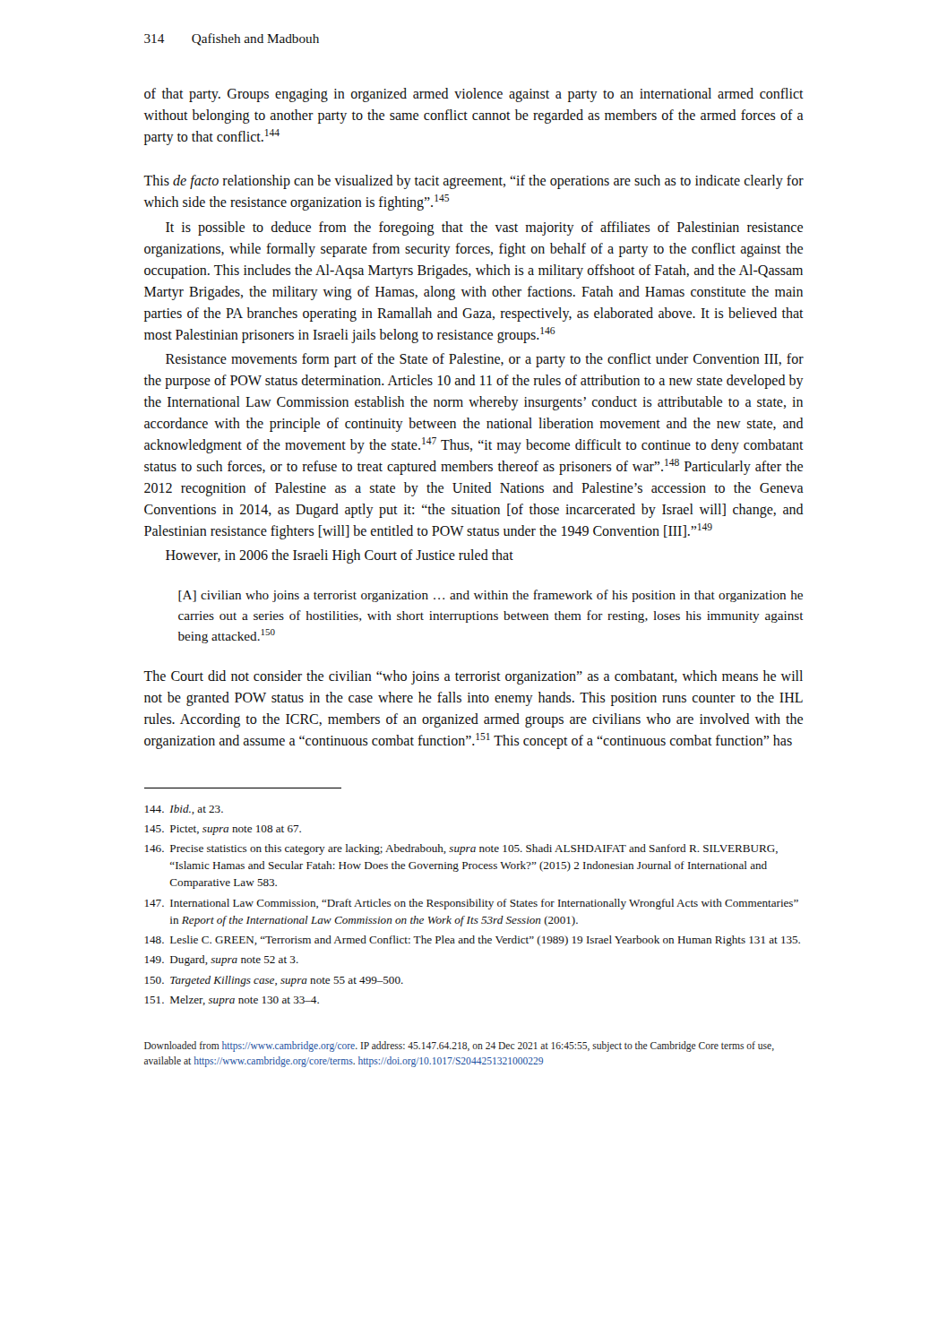314 Qafisheh and Madbouh
of that party. Groups engaging in organized armed violence against a party to an international armed conflict without belonging to another party to the same conflict cannot be regarded as members of the armed forces of a party to that conflict.144
This de facto relationship can be visualized by tacit agreement, “if the operations are such as to indicate clearly for which side the resistance organization is fighting”.145
It is possible to deduce from the foregoing that the vast majority of affiliates of Palestinian resistance organizations, while formally separate from security forces, fight on behalf of a party to the conflict against the occupation. This includes the Al-Aqsa Martyrs Brigades, which is a military offshoot of Fatah, and the Al-Qassam Martyr Brigades, the military wing of Hamas, along with other factions. Fatah and Hamas constitute the main parties of the PA branches operating in Ramallah and Gaza, respectively, as elaborated above. It is believed that most Palestinian prisoners in Israeli jails belong to resistance groups.146
Resistance movements form part of the State of Palestine, or a party to the conflict under Convention III, for the purpose of POW status determination. Articles 10 and 11 of the rules of attribution to a new state developed by the International Law Commission establish the norm whereby insurgents’ conduct is attributable to a state, in accordance with the principle of continuity between the national liberation movement and the new state, and acknowledgment of the movement by the state.147 Thus, “it may become difficult to continue to deny combatant status to such forces, or to refuse to treat captured members thereof as prisoners of war”.148 Particularly after the 2012 recognition of Palestine as a state by the United Nations and Palestine’s accession to the Geneva Conventions in 2014, as Dugard aptly put it: “the situation [of those incarcerated by Israel will] change, and Palestinian resistance fighters [will] be entitled to POW status under the 1949 Convention [III].”149
However, in 2006 the Israeli High Court of Justice ruled that
[A] civilian who joins a terrorist organization … and within the framework of his position in that organization he carries out a series of hostilities, with short interruptions between them for resting, loses his immunity against being attacked.150
The Court did not consider the civilian “who joins a terrorist organization” as a combatant, which means he will not be granted POW status in the case where he falls into enemy hands. This position runs counter to the IHL rules. According to the ICRC, members of an organized armed groups are civilians who are involved with the organization and assume a “continuous combat function”.151 This concept of a “continuous combat function” has
144. Ibid., at 23.
145. Pictet, supra note 108 at 67.
146. Precise statistics on this category are lacking; Abedrabouh, supra note 105. Shadi ALSHDAIFAT and Sanford R. SILVERBURG, “Islamic Hamas and Secular Fatah: How Does the Governing Process Work?” (2015) 2 Indonesian Journal of International and Comparative Law 583.
147. International Law Commission, “Draft Articles on the Responsibility of States for Internationally Wrongful Acts with Commentaries” in Report of the International Law Commission on the Work of Its 53rd Session (2001).
148. Leslie C. GREEN, “Terrorism and Armed Conflict: The Plea and the Verdict” (1989) 19 Israel Yearbook on Human Rights 131 at 135.
149. Dugard, supra note 52 at 3.
150. Targeted Killings case, supra note 55 at 499–500.
151. Melzer, supra note 130 at 33–4.
Downloaded from https://www.cambridge.org/core. IP address: 45.147.64.218, on 24 Dec 2021 at 16:45:55, subject to the Cambridge Core terms of use, available at https://www.cambridge.org/core/terms. https://doi.org/10.1017/S2044251321000229